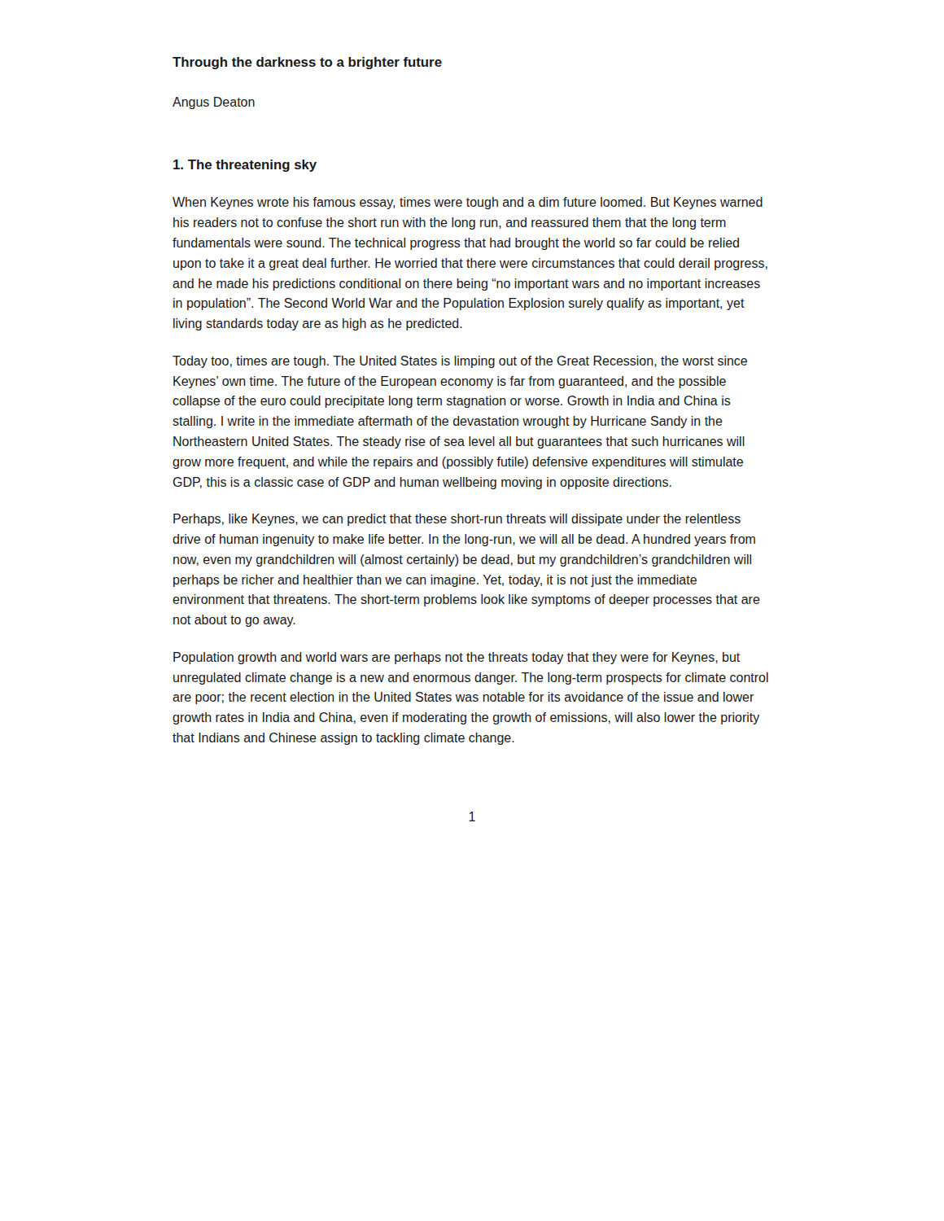Through the darkness to a brighter future
Angus Deaton
1. The threatening sky
When Keynes wrote his famous essay, times were tough and a dim future loomed. But Keynes warned his readers not to confuse the short run with the long run, and reassured them that the long term fundamentals were sound. The technical progress that had brought the world so far could be relied upon to take it a great deal further. He worried that there were circumstances that could derail progress, and he made his predictions conditional on there being “no important wars and no important increases in population”. The Second World War and the Population Explosion surely qualify as important, yet living standards today are as high as he predicted.
Today too, times are tough. The United States is limping out of the Great Recession, the worst since Keynes’ own time. The future of the European economy is far from guaranteed, and the possible collapse of the euro could precipitate long term stagnation or worse. Growth in India and China is stalling. I write in the immediate aftermath of the devastation wrought by Hurricane Sandy in the Northeastern United States. The steady rise of sea level all but guarantees that such hurricanes will grow more frequent, and while the repairs and (possibly futile) defensive expenditures will stimulate GDP, this is a classic case of GDP and human wellbeing moving in opposite directions.
Perhaps, like Keynes, we can predict that these short-run threats will dissipate under the relentless drive of human ingenuity to make life better. In the long-run, we will all be dead. A hundred years from now, even my grandchildren will (almost certainly) be dead, but my grandchildren’s grandchildren will perhaps be richer and healthier than we can imagine. Yet, today, it is not just the immediate environment that threatens. The short-term problems look like symptoms of deeper processes that are not about to go away.
Population growth and world wars are perhaps not the threats today that they were for Keynes, but unregulated climate change is a new and enormous danger. The long-term prospects for climate control are poor; the recent election in the United States was notable for its avoidance of the issue and lower growth rates in India and China, even if moderating the growth of emissions, will also lower the priority that Indians and Chinese assign to tackling climate change.
1